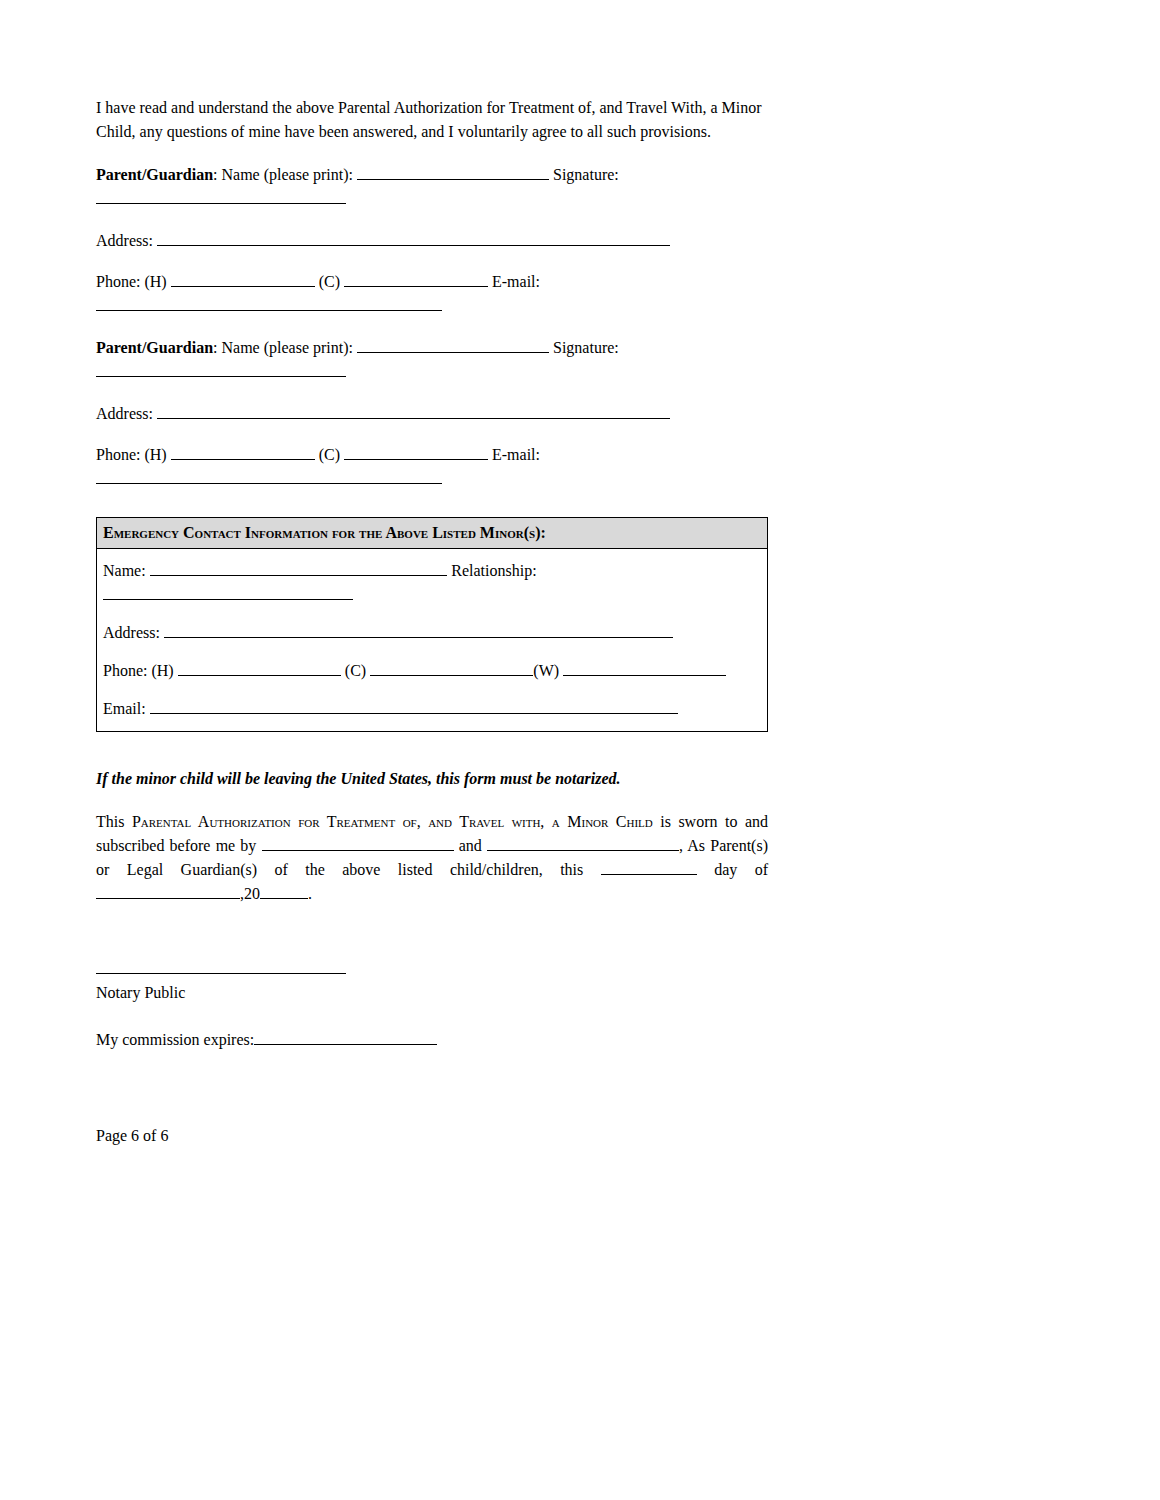I have read and understand the above Parental Authorization for Treatment of, and Travel With, a Minor Child, any questions of mine have been answered, and I voluntarily agree to all such provisions.
Parent/Guardian: Name (please print): Signature:
Address:
Phone: (H) (C) E-mail:
Parent/Guardian: Name (please print): Signature:
Address:
Phone: (H) (C) E-mail:
| Emergency Contact Information for the Above Listed Minor(s): |
| --- |
| Name: Relationship: |
| Address: |
| Phone: (H) (C) (W) |
| Email: |
If the minor child will be leaving the United States, this form must be notarized.
This Parental Authorization for Treatment of, and Travel with, a Minor Child is sworn to and subscribed before me by and , As Parent(s) or Legal Guardian(s) of the above listed child/children, this day of ,20 .
Notary Public
My commission expires:
Page 6 of 6